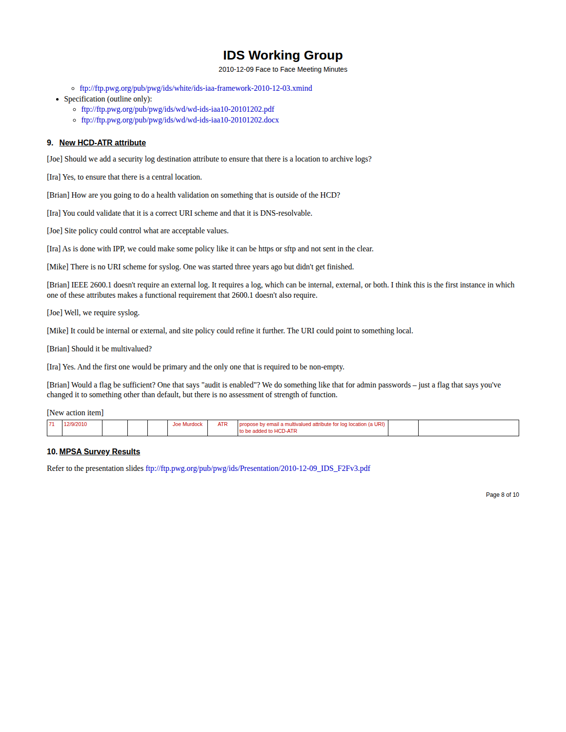IDS Working Group
2010-12-09 Face to Face Meeting Minutes
ftp://ftp.pwg.org/pub/pwg/ids/white/ids-iaa-framework-2010-12-03.xmind
Specification (outline only):
ftp://ftp.pwg.org/pub/pwg/ids/wd/wd-ids-iaa10-20101202.pdf
ftp://ftp.pwg.org/pub/pwg/ids/wd/wd-ids-iaa10-20101202.docx
9. New HCD-ATR attribute
[Joe] Should we add a security log destination attribute to ensure that there is a location to archive logs?
[Ira] Yes, to ensure that there is a central location.
[Brian] How are you going to do a health validation on something that is outside of the HCD?
[Ira] You could validate that it is a correct URI scheme and that it is DNS-resolvable.
[Joe] Site policy could control what are acceptable values.
[Ira] As is done with IPP, we could make some policy like it can be https or sftp and not sent in the clear.
[Mike] There is no URI scheme for syslog. One was started three years ago but didn't get finished.
[Brian] IEEE 2600.1 doesn't require an external log. It requires a log, which can be internal, external, or both. I think this is the first instance in which one of these attributes makes a functional requirement that 2600.1 doesn't also require.
[Joe] Well, we require syslog.
[Mike] It could be internal or external, and site policy could refine it further. The URI could point to something local.
[Brian] Should it be multivalued?
[Ira] Yes. And the first one would be primary and the only one that is required to be non-empty.
[Brian] Would a flag be sufficient? One that says "audit is enabled"? We do something like that for admin passwords – just a flag that says you've changed it to something other than default, but there is no assessment of strength of function.
[New action item]
| 71 | 12/9/2010 | | | | Joe Murdock | ATR | propose by email a multivalued attribute for log location (a URI) to be added to HCD-ATR | | |
10. MPSA Survey Results
Refer to the presentation slides ftp://ftp.pwg.org/pub/pwg/ids/Presentation/2010-12-09_IDS_F2Fv3.pdf
Page 8 of 10